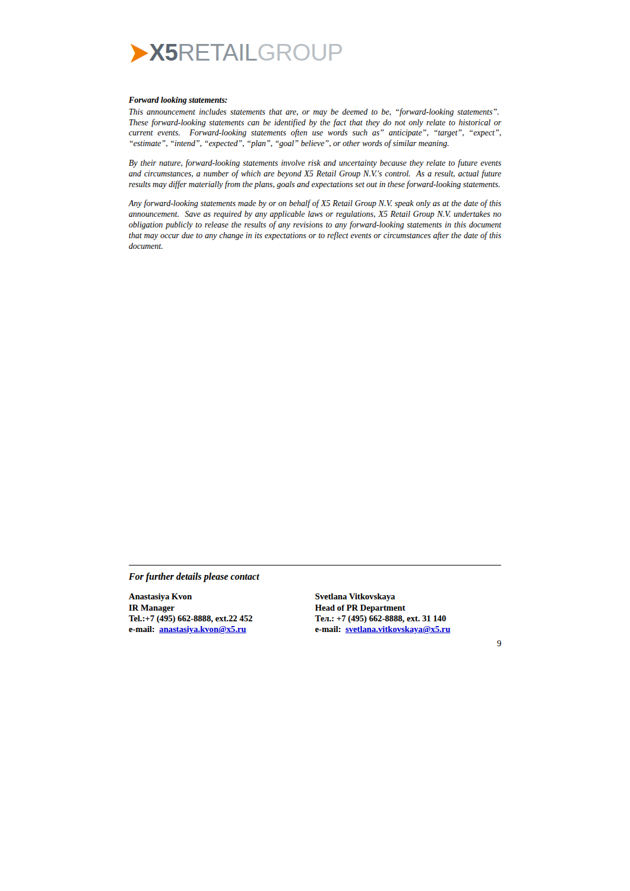➤X5 RETAIL GROUP
Forward looking statements:
This announcement includes statements that are, or may be deemed to be, “forward-looking statements”. These forward-looking statements can be identified by the fact that they do not only relate to historical or current events. Forward-looking statements often use words such as” anticipate”, “target”, “expect”, “estimate”, “intend”, “expected”, “plan”, “goal” believe”, or other words of similar meaning.
By their nature, forward-looking statements involve risk and uncertainty because they relate to future events and circumstances, a number of which are beyond X5 Retail Group N.V.'s control. As a result, actual future results may differ materially from the plans, goals and expectations set out in these forward-looking statements.
Any forward-looking statements made by or on behalf of X5 Retail Group N.V. speak only as at the date of this announcement. Save as required by any applicable laws or regulations, X5 Retail Group N.V. undertakes no obligation publicly to release the results of any revisions to any forward-looking statements in this document that may occur due to any change in its expectations or to reflect events or circumstances after the date of this document.
For further details please contact
| Anastasiya Kvon | Svetlana Vitkovskaya |
| IR Manager | Head of PR Department |
| Tel.:+7 (495) 662-8888, ext.22 452 | Тел.: +7 (495) 662-8888, ext. 31 140 |
| e-mail: anastasiya.kvon@x5.ru | e-mail: svetlana.vitkovskaya@x5.ru |
9